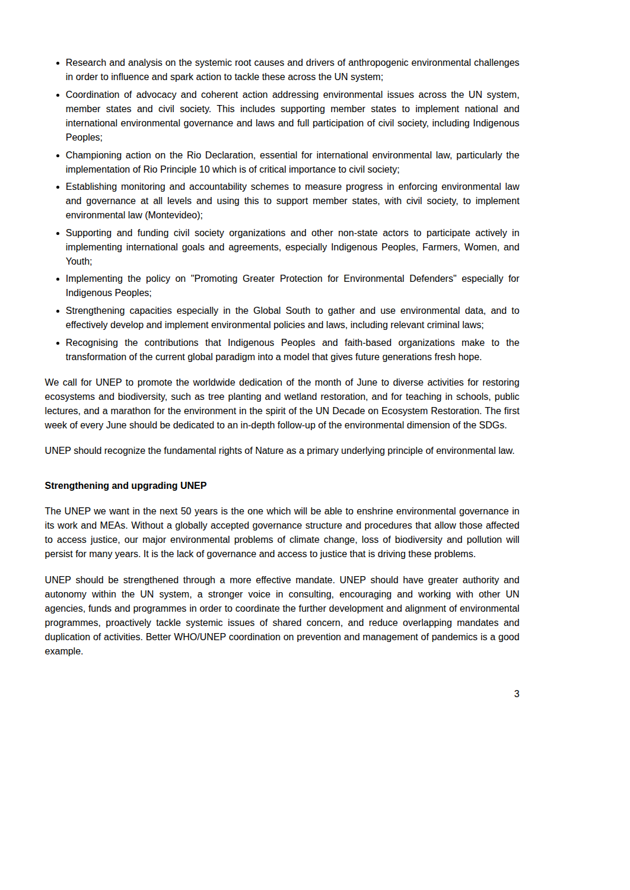Research and analysis on the systemic root causes and drivers of anthropogenic environmental challenges in order to influence and spark action to tackle these across the UN system;
Coordination of advocacy and coherent action addressing environmental issues across the UN system, member states and civil society. This includes supporting member states to implement national and international environmental governance and laws and full participation of civil society, including Indigenous Peoples;
Championing action on the Rio Declaration, essential for international environmental law, particularly the implementation of Rio Principle 10 which is of critical importance to civil society;
Establishing monitoring and accountability schemes to measure progress in enforcing environmental law and governance at all levels and using this to support member states, with civil society, to implement environmental law (Montevideo);
Supporting and funding civil society organizations and other non-state actors to participate actively in implementing international goals and agreements, especially Indigenous Peoples, Farmers, Women, and Youth;
Implementing the policy on "Promoting Greater Protection for Environmental Defenders" especially for Indigenous Peoples;
Strengthening capacities especially in the Global South to gather and use environmental data, and to effectively develop and implement environmental policies and laws, including relevant criminal laws;
Recognising the contributions that Indigenous Peoples and faith-based organizations make to the transformation of the current global paradigm into a model that gives future generations fresh hope.
We call for UNEP to promote the worldwide dedication of the month of June to diverse activities for restoring ecosystems and biodiversity, such as tree planting and wetland restoration, and for teaching in schools, public lectures, and a marathon for the environment in the spirit of the UN Decade on Ecosystem Restoration. The first week of every June should be dedicated to an in-depth follow-up of the environmental dimension of the SDGs.
UNEP should recognize the fundamental rights of Nature as a primary underlying principle of environmental law.
Strengthening and upgrading UNEP
The UNEP we want in the next 50 years is the one which will be able to enshrine environmental governance in its work and MEAs. Without a globally accepted governance structure and procedures that allow those affected to access justice, our major environmental problems of climate change, loss of biodiversity and pollution will persist for many years. It is the lack of governance and access to justice that is driving these problems.
UNEP should be strengthened through a more effective mandate. UNEP should have greater authority and autonomy within the UN system, a stronger voice in consulting, encouraging and working with other UN agencies, funds and programmes in order to coordinate the further development and alignment of environmental programmes, proactively tackle systemic issues of shared concern, and reduce overlapping mandates and duplication of activities. Better WHO/UNEP coordination on prevention and management of pandemics is a good example.
3